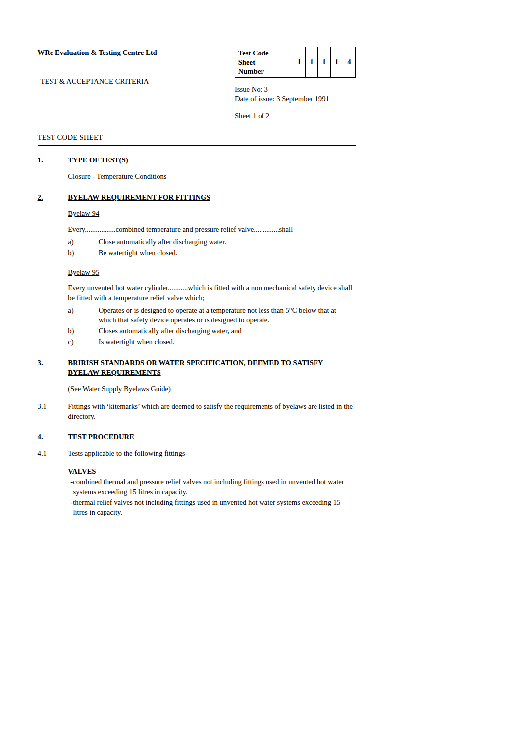WRc Evaluation & Testing Centre Ltd
TEST & ACCEPTANCE CRITERIA
| Test Code Sheet Number | 1 | 1 | 1 | 1 | 4 |
Issue No: 3
Date of issue: 3 September 1991
Sheet 1 of 2
TEST CODE SHEET
1. TYPE OF TEST(S)
Closure - Temperature Conditions
2. BYELAW REQUIREMENT FOR FITTINGS
Byelaw 94
Every.................combined temperature and pressure relief valve..............shall
a) Close automatically after discharging water.
b) Be watertight when closed.
Byelaw 95
Every unvented hot water cylinder...........which is fitted with a non mechanical safety device shall be fitted with a temperature relief valve which;
a) Operates or is designed to operate at a temperature not less than 5°C below that at which that safety device operates or is designed to operate.
b) Closes automatically after discharging water, and
c) Is watertight when closed.
3. BRIRISH STANDARDS OR WATER SPECIFICATION, DEEMED TO SATISFY BYELAW REQUIREMENTS
(See Water Supply Byelaws Guide)
3.1 Fittings with ‘kitemarks’ which are deemed to satisfy the requirements of byelaws are listed in the directory.
4. TEST PROCEDURE
4.1 Tests applicable to the following fittings-
VALVES
-combined thermal and pressure relief valves not including fittings used in unvented hot water systems exceeding 15 litres in capacity.
-thermal relief valves not including fittings used in unvented hot water systems exceeding 15 litres in capacity.